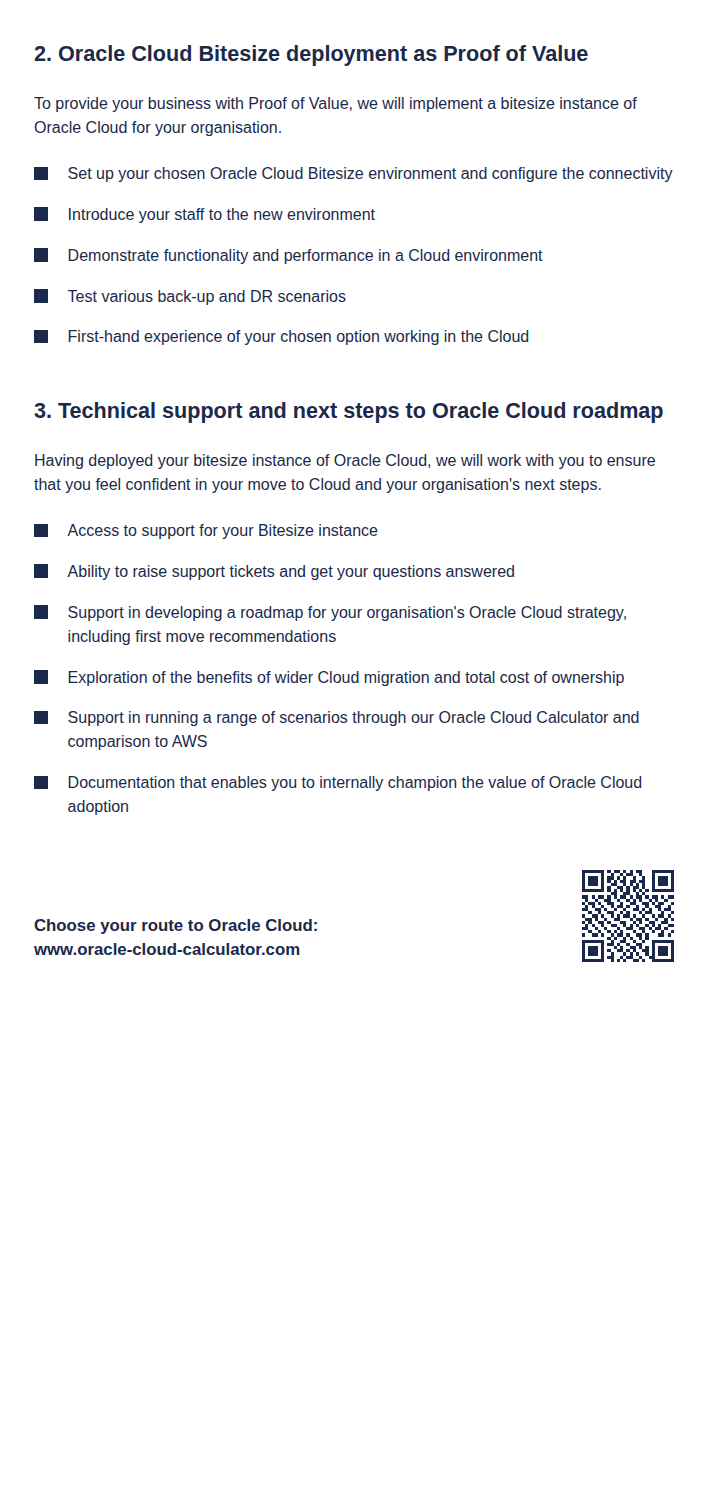2. Oracle Cloud Bitesize deployment as Proof of Value
To provide your business with Proof of Value, we will implement a bitesize instance of Oracle Cloud for your organisation.
Set up your chosen Oracle Cloud Bitesize environment and configure the connectivity
Introduce your staff to the new environment
Demonstrate functionality and performance in a Cloud environment
Test various back-up and DR scenarios
First-hand experience of your chosen option working in the Cloud
3. Technical support and next steps to Oracle Cloud roadmap
Having deployed your bitesize instance of Oracle Cloud, we will work with you to ensure that you feel confident in your move to Cloud and your organisation's next steps.
Access to support for your Bitesize instance
Ability to raise support tickets and get your questions answered
Support in developing a roadmap for your organisation's Oracle Cloud strategy, including first move recommendations
Exploration of the benefits of wider Cloud migration and total cost of ownership
Support in running a range of scenarios through our Oracle Cloud Calculator and comparison to AWS
Documentation that enables you to internally champion the value of Oracle Cloud adoption
Choose your route to Oracle Cloud:
www.oracle-cloud-calculator.com